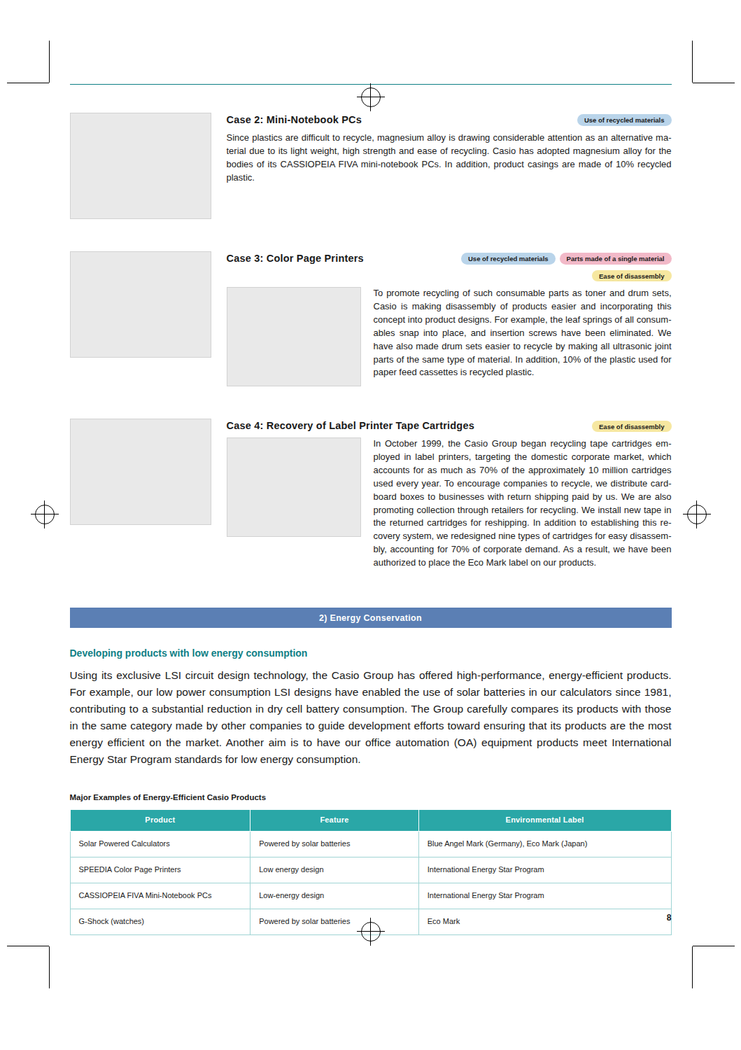Case 2: Mini-Notebook PCs
Use of recycled materials
Since plastics are difficult to recycle, magnesium alloy is drawing considerable attention as an alternative material due to its light weight, high strength and ease of recycling. Casio has adopted magnesium alloy for the bodies of its CASSIOPEIA FIVA mini-notebook PCs. In addition, product casings are made of 10% recycled plastic.
Case 3: Color Page Printers
Use of recycled materials Parts made of a single material
Ease of disassembly
To promote recycling of such consumable parts as toner and drum sets, Casio is making disassembly of products easier and incorporating this concept into product designs. For example, the leaf springs of all consumables snap into place, and insertion screws have been eliminated. We have also made drum sets easier to recycle by making all ultrasonic joint parts of the same type of material. In addition, 10% of the plastic used for paper feed cassettes is recycled plastic.
Case 4: Recovery of Label Printer Tape Cartridges
Ease of disassembly
In October 1999, the Casio Group began recycling tape cartridges employed in label printers, targeting the domestic corporate market, which accounts for as much as 70% of the approximately 10 million cartridges used every year. To encourage companies to recycle, we distribute cardboard boxes to businesses with return shipping paid by us. We are also promoting collection through retailers for recycling. We install new tape in the returned cartridges for reshipping. In addition to establishing this recovery system, we redesigned nine types of cartridges for easy disassembly, accounting for 70% of corporate demand. As a result, we have been authorized to place the Eco Mark label on our products.
2) Energy Conservation
Developing products with low energy consumption
Using its exclusive LSI circuit design technology, the Casio Group has offered high-performance, energy-efficient products. For example, our low power consumption LSI designs have enabled the use of solar batteries in our calculators since 1981, contributing to a substantial reduction in dry cell battery consumption. The Group carefully compares its products with those in the same category made by other companies to guide development efforts toward ensuring that its products are the most energy efficient on the market. Another aim is to have our office automation (OA) equipment products meet International Energy Star Program standards for low energy consumption.
Major Examples of Energy-Efficient Casio Products
| Product | Feature | Environmental Label |
| --- | --- | --- |
| Solar Powered Calculators | Powered by solar batteries | Blue Angel Mark (Germany), Eco Mark (Japan) |
| SPEEDIA Color Page Printers | Low energy design | International Energy Star Program |
| CASSIOPEIA FIVA Mini-Notebook PCs | Low-energy design | International Energy Star Program |
| G-Shock (watches) | Powered by solar batteries | Eco Mark |
8